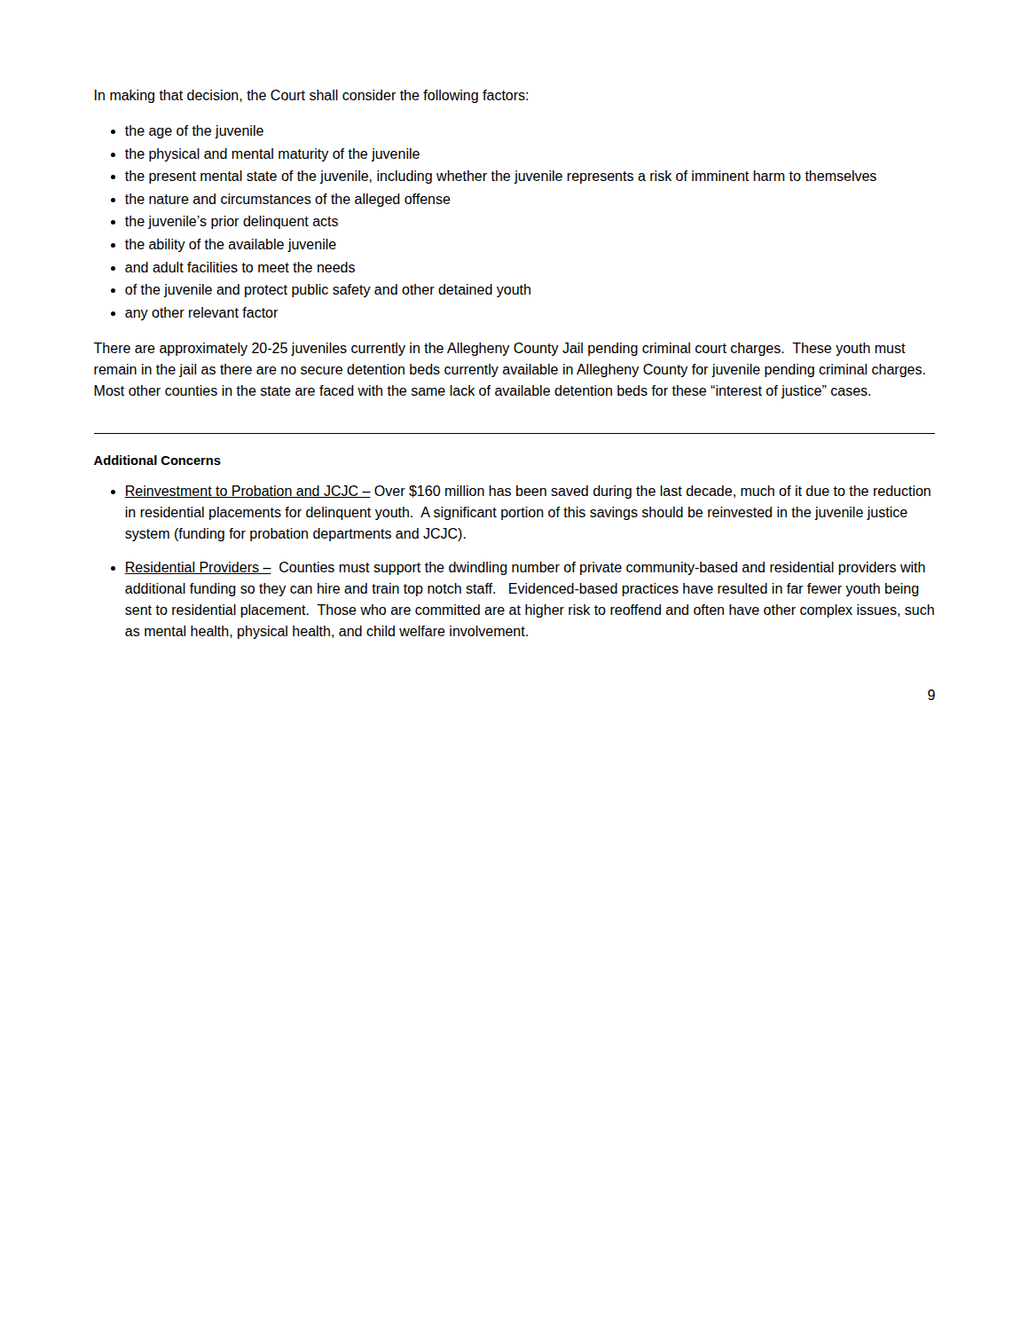In making that decision, the Court shall consider the following factors:
the age of the juvenile
the physical and mental maturity of the juvenile
the present mental state of the juvenile, including whether the juvenile represents a risk of imminent harm to themselves
the nature and circumstances of the alleged offense
the juvenile’s prior delinquent acts
the ability of the available juvenile
and adult facilities to meet the needs
of the juvenile and protect public safety and other detained youth
any other relevant factor
There are approximately 20-25 juveniles currently in the Allegheny County Jail pending criminal court charges. These youth must remain in the jail as there are no secure detention beds currently available in Allegheny County for juvenile pending criminal charges. Most other counties in the state are faced with the same lack of available detention beds for these “interest of justice” cases.
Additional Concerns
Reinvestment to Probation and JCJC – Over $160 million has been saved during the last decade, much of it due to the reduction in residential placements for delinquent youth. A significant portion of this savings should be reinvested in the juvenile justice system (funding for probation departments and JCJC).
Residential Providers – Counties must support the dwindling number of private community-based and residential providers with additional funding so they can hire and train top notch staff. Evidenced-based practices have resulted in far fewer youth being sent to residential placement. Those who are committed are at higher risk to reoffend and often have other complex issues, such as mental health, physical health, and child welfare involvement.
9